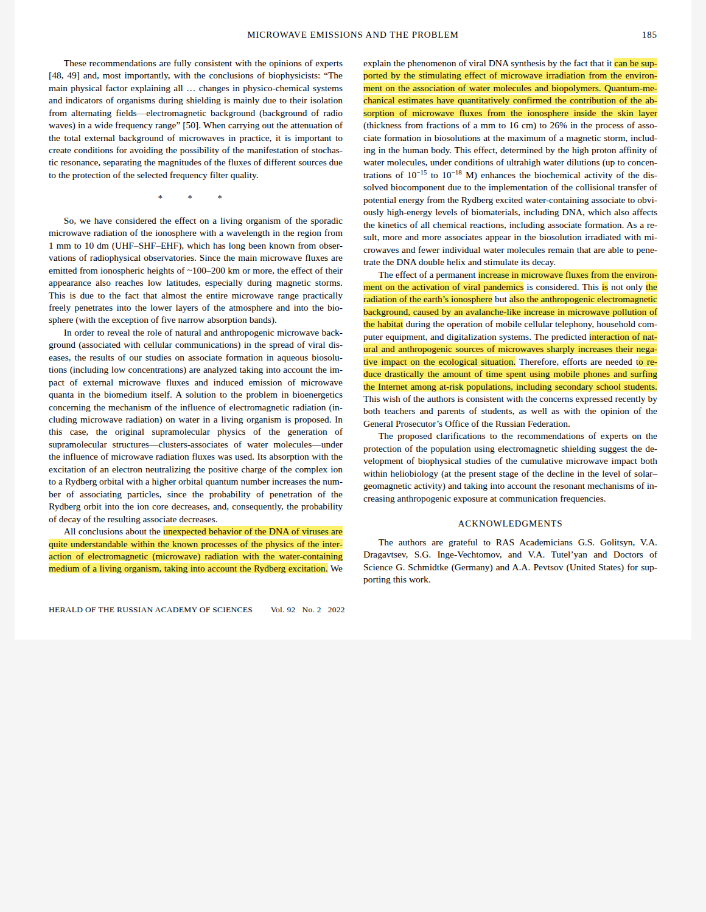Microwave Emissions and the Problem 185
These recommendations are fully consistent with the opinions of experts [48, 49] and, most importantly, with the conclusions of biophysicists: “The main physical factor explaining all … changes in physico-chemical systems and indicators of organisms during shielding is mainly due to their isolation from alternating fields—electromagnetic background (background of radio waves) in a wide frequency range” [50]. When carrying out the attenuation of the total external background of microwaves in practice, it is important to create conditions for avoiding the possibility of the manifestation of stochastic resonance, separating the magnitudes of the fluxes of different sources due to the protection of the selected frequency filter quality.
* * *
So, we have considered the effect on a living organism of the sporadic microwave radiation of the ionosphere with a wavelength in the region from 1 mm to 10 dm (UHF–SHF–EHF), which has long been known from observations of radiophysical observatories. Since the main microwave fluxes are emitted from ionospheric heights of ~100–200 km or more, the effect of their appearance also reaches low latitudes, especially during magnetic storms. This is due to the fact that almost the entire microwave range practically freely penetrates into the lower layers of the atmosphere and into the biosphere (with the exception of five narrow absorption bands).
In order to reveal the role of natural and anthropogenic microwave background (associated with cellular communications) in the spread of viral diseases, the results of our studies on associate formation in aqueous biosolutions (including low concentrations) are analyzed taking into account the impact of external microwave fluxes and induced emission of microwave quanta in the biomedium itself. A solution to the problem in bioenergetics concerning the mechanism of the influence of electromagnetic radiation (including microwave radiation) on water in a living organism is proposed. In this case, the original supramolecular physics of the generation of supramolecular structures—clusters-associates of water molecules—under the influence of microwave radiation fluxes was used. Its absorption with the excitation of an electron neutralizing the positive charge of the complex ion to a Rydberg orbital with a higher orbital quantum number increases the number of associating particles, since the probability of penetration of the Rydberg orbit into the ion core decreases, and, consequently, the probability of decay of the resulting associate decreases.
All conclusions about the unexpected behavior of the DNA of viruses are quite understandable within the known processes of the physics of the interaction of electromagnetic (microwave) radiation with the water-containing medium of a living organism, taking into account the Rydberg excitation. We explain the phenomenon of viral DNA synthesis by the fact that it can be supported by the stimulating effect of microwave irradiation from the environment on the association of water molecules and biopolymers. Quantum-mechanical estimates have quantitatively confirmed the contribution of the absorption of microwave fluxes from the ionosphere inside the skin layer (thickness from fractions of a mm to 16 cm) to 26% in the process of associate formation in biosolutions at the maximum of a magnetic storm, including in the human body. This effect, determined by the high proton affinity of water molecules, under conditions of ultrahigh water dilutions (up to concentrations of 10−15 to 10−18 M) enhances the biochemical activity of the dissolved biocomponent due to the implementation of the collisional transfer of potential energy from the Rydberg excited water-containing associate to obviously high-energy levels of biomaterials, including DNA, which also affects the kinetics of all chemical reactions, including associate formation. As a result, more and more associates appear in the biosolution irradiated with microwaves and fewer individual water molecules remain that are able to penetrate the DNA double helix and stimulate its decay.
The effect of a permanent increase in microwave fluxes from the environment on the activation of viral pandemics is considered. This is not only the radiation of the earth’s ionosphere but also the anthropogenic electromagnetic background, caused by an avalanche-like increase in microwave pollution of the habitat during the operation of mobile cellular telephony, household computer equipment, and digitalization systems. The predicted interaction of natural and anthropogenic sources of microwaves sharply increases their negative impact on the ecological situation. Therefore, efforts are needed to reduce drastically the amount of time spent using mobile phones and surfing the Internet among at-risk populations, including secondary school students. This wish of the authors is consistent with the concerns expressed recently by both teachers and parents of students, as well as with the opinion of the General Prosecutor’s Office of the Russian Federation.
The proposed clarifications to the recommendations of experts on the protection of the population using electromagnetic shielding suggest the development of biophysical studies of the cumulative microwave impact both within heliobiology (at the present stage of the decline in the level of solar–geomagnetic activity) and taking into account the resonant mechanisms of increasing anthropogenic exposure at communication frequencies.
Acknowledgments
The authors are grateful to RAS Academicians G.S. Golitsyn, V.A. Dragavtsev, S.G. Inge-Vechtomov, and V.A. Tutel’yan and Doctors of Science G. Schmidtke (Germany) and A.A. Pevtsov (United States) for supporting this work.
HERALD OF THE RUSSIAN ACADEMY OF SCIENCESVol. 92 No. 2 2022